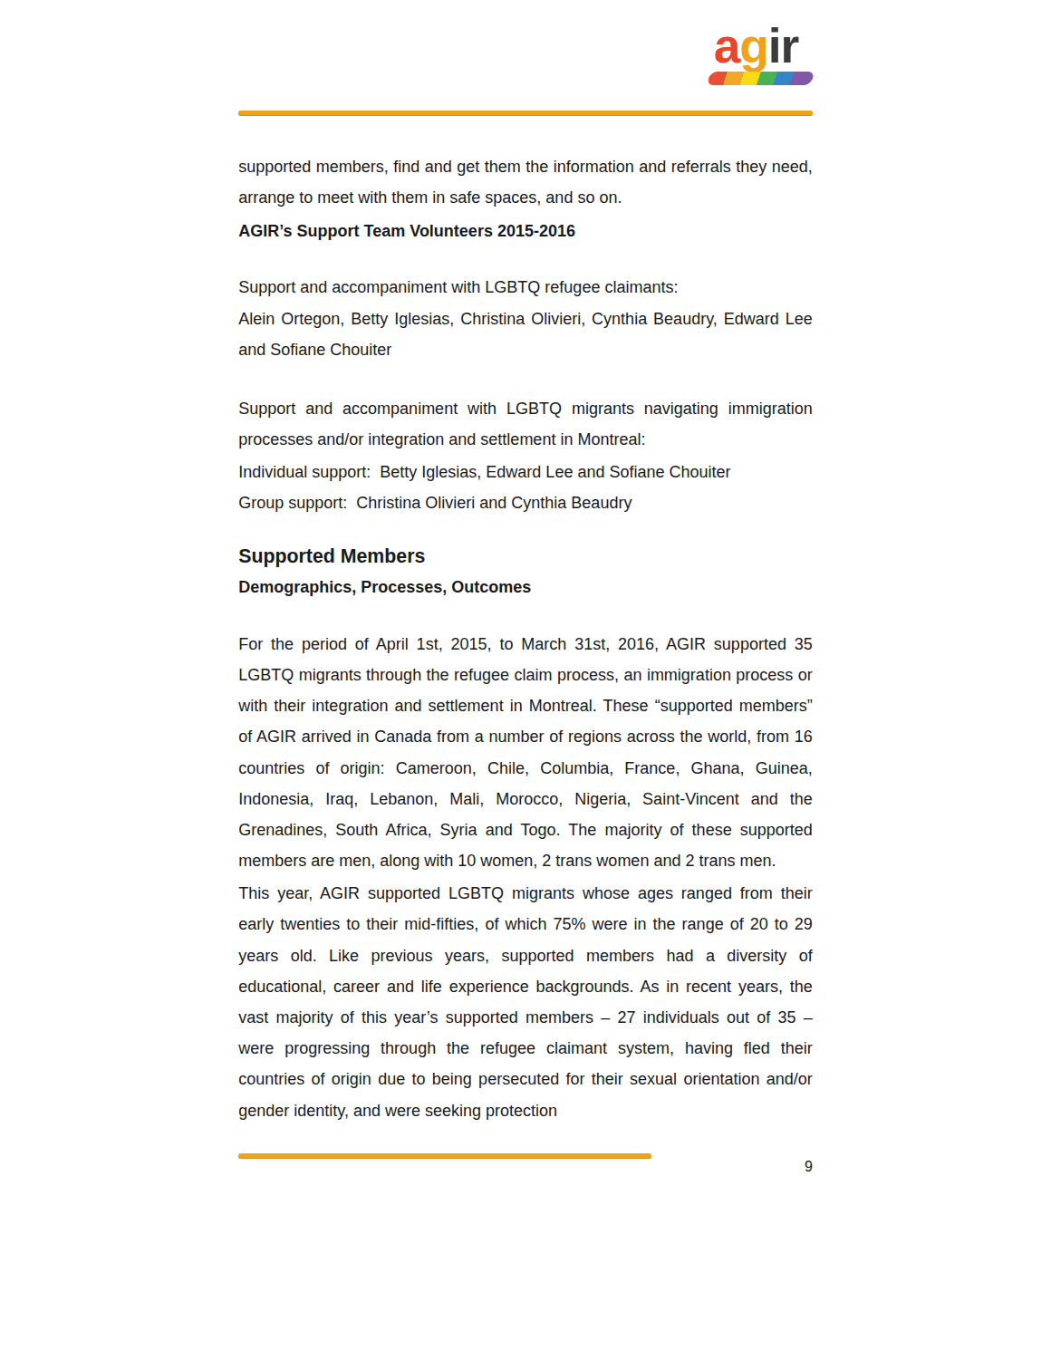agir
supported members, find and get them the information and referrals they need, arrange to meet with them in safe spaces, and so on.
AGIR’s Support Team Volunteers 2015-2016
Support and accompaniment with LGBTQ refugee claimants:
Alein Ortegon, Betty Iglesias, Christina Olivieri, Cynthia Beaudry, Edward Lee and Sofiane Chouiter
Support and accompaniment with LGBTQ migrants navigating immigration processes and/or integration and settlement in Montreal:
Individual support: Betty Iglesias, Edward Lee and Sofiane Chouiter
Group support: Christina Olivieri and Cynthia Beaudry
Supported Members
Demographics, Processes, Outcomes
For the period of April 1st, 2015, to March 31st, 2016, AGIR supported 35 LGBTQ migrants through the refugee claim process, an immigration process or with their integration and settlement in Montreal. These “supported members” of AGIR arrived in Canada from a number of regions across the world, from 16 countries of origin: Cameroon, Chile, Columbia, France, Ghana, Guinea, Indonesia, Iraq, Lebanon, Mali, Morocco, Nigeria, Saint-Vincent and the Grenadines, South Africa, Syria and Togo. The majority of these supported members are men, along with 10 women, 2 trans women and 2 trans men.
This year, AGIR supported LGBTQ migrants whose ages ranged from their early twenties to their mid-fifties, of which 75% were in the range of 20 to 29 years old. Like previous years, supported members had a diversity of educational, career and life experience backgrounds. As in recent years, the vast majority of this year’s supported members – 27 individuals out of 35 – were progressing through the refugee claimant system, having fled their countries of origin due to being persecuted for their sexual orientation and/or gender identity, and were seeking protection
9